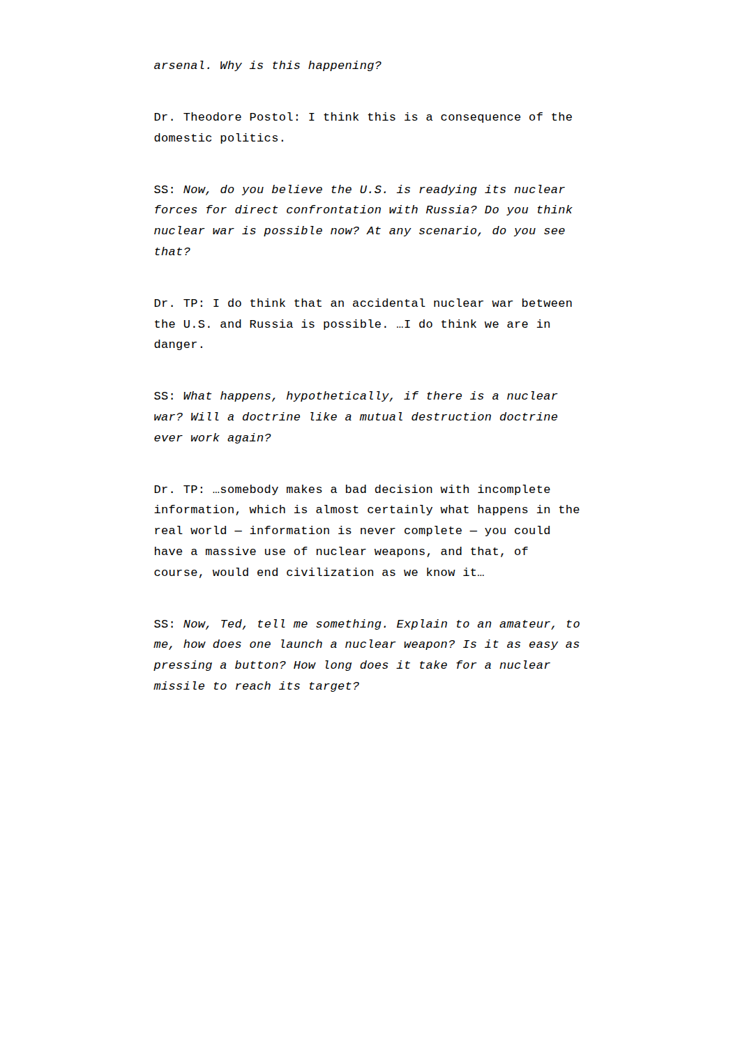arsenal. Why is this happening?
Dr. Theodore Postol: I think this is a consequence of the domestic politics.
SS: Now, do you believe the U.S. is readying its nuclear forces for direct confrontation with Russia? Do you think nuclear war is possible now? At any scenario, do you see that?
Dr. TP: I do think that an accidental nuclear war between the U.S. and Russia is possible. …I do think we are in danger.
SS: What happens, hypothetically, if there is a nuclear war? Will a doctrine like a mutual destruction doctrine ever work again?
Dr. TP: …somebody makes a bad decision with incomplete information, which is almost certainly what happens in the real world — information is never complete — you could have a massive use of nuclear weapons, and that, of course, would end civilization as we know it…
SS: Now, Ted, tell me something. Explain to an amateur, to me, how does one launch a nuclear weapon? Is it as easy as pressing a button? How long does it take for a nuclear missile to reach its target?